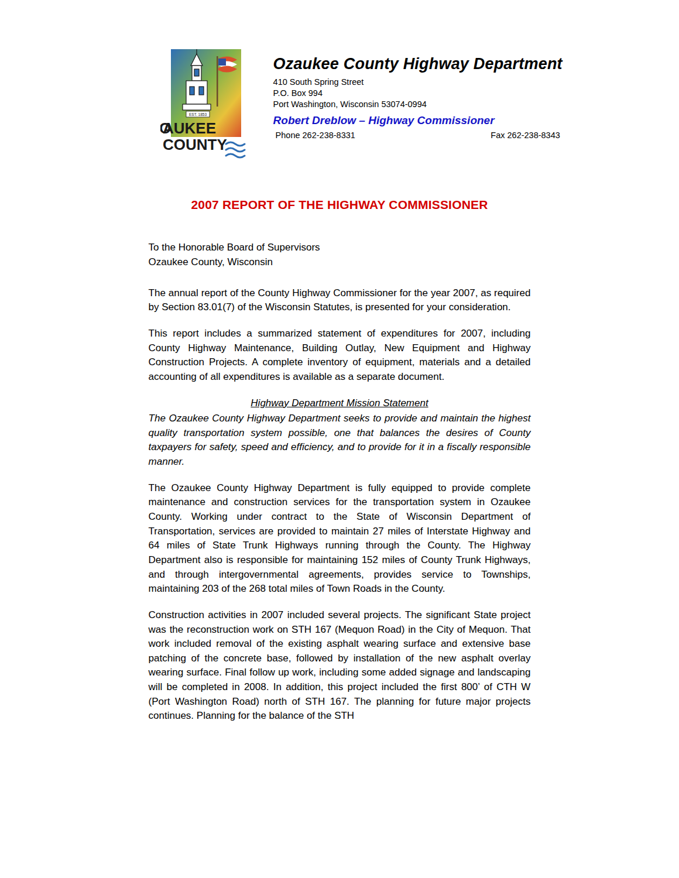EST. 1853 AUKEE COUNTY O
Ozaukee County Highway Department
410 South Spring Street
P.O. Box 994
Port Washington, Wisconsin 53074-0994
Robert Dreblow – Highway Commissioner
Phone 262-238-8331 Fax 262-238-8343
2007 REPORT OF THE HIGHWAY COMMISSIONER
To the Honorable Board of Supervisors
Ozaukee County, Wisconsin
The annual report of the County Highway Commissioner for the year 2007, as required by Section 83.01(7) of the Wisconsin Statutes, is presented for your consideration.
This report includes a summarized statement of expenditures for 2007, including County Highway Maintenance, Building Outlay, New Equipment and Highway Construction Projects. A complete inventory of equipment, materials and a detailed accounting of all expenditures is available as a separate document.
Highway Department Mission Statement
The Ozaukee County Highway Department seeks to provide and maintain the highest quality transportation system possible, one that balances the desires of County taxpayers for safety, speed and efficiency, and to provide for it in a fiscally responsible manner.
The Ozaukee County Highway Department is fully equipped to provide complete maintenance and construction services for the transportation system in Ozaukee County. Working under contract to the State of Wisconsin Department of Transportation, services are provided to maintain 27 miles of Interstate Highway and 64 miles of State Trunk Highways running through the County. The Highway Department also is responsible for maintaining 152 miles of County Trunk Highways, and through intergovernmental agreements, provides service to Townships, maintaining 203 of the 268 total miles of Town Roads in the County.
Construction activities in 2007 included several projects. The significant State project was the reconstruction work on STH 167 (Mequon Road) in the City of Mequon. That work included removal of the existing asphalt wearing surface and extensive base patching of the concrete base, followed by installation of the new asphalt overlay wearing surface. Final follow up work, including some added signage and landscaping will be completed in 2008. In addition, this project included the first 800’ of CTH W (Port Washington Road) north of STH 167. The planning for future major projects continues. Planning for the balance of the STH